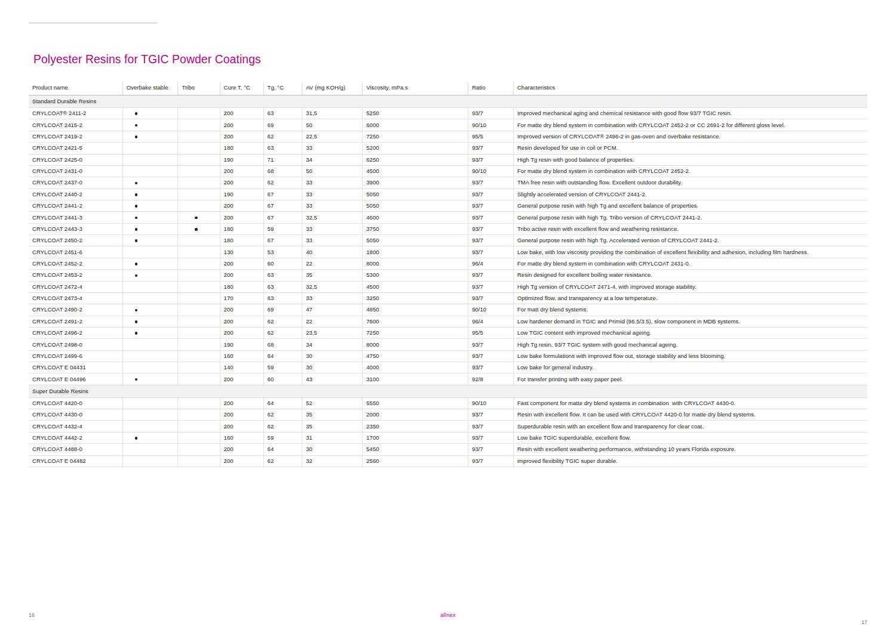Polyester Resins for TGIC Powder Coatings
| Product name | Overbake stable | Tribo | Cure T, °C | Tg, °C | AV (mg KOH/g) | Viscosity, mPa.s | Ratio | Characteristics |
| --- | --- | --- | --- | --- | --- | --- | --- | --- |
| Standard Durable Resins |
| CRYLCOAT® 2411-2 | | | 200 | 63 | 31,5 | 5250 | 93/7 | Improved mechanical aging and chemical resistance with good flow 93/7 TGIC resin. |
| CRYLCOAT 2415-2 | | | 200 | 69 | 50 | 6000 | 90/10 | For matte dry blend system in combination with CRYLCOAT 2452-2 or CC 2691-2 for different gloss level. |
| CRYLCOAT 2419-2 | | | 200 | 62 | 22,5 | 7250 | 95/5 | Improved version of CRYLCOAT® 2496-2 in gas-oven and overbake resistance. |
| CRYLCOAT 2421-5 | | | 180 | 63 | 33 | 5200 | 93/7 | Resin developed for use in coil or PCM. |
| CRYLCOAT 2425-0 | | | 190 | 71 | 34 | 6250 | 93/7 | High Tg resin with good balance of properties. |
| CRYLCOAT 2431-0 | | | 200 | 68 | 50 | 4500 | 90/10 | For matte dry blend system in combination with CRYLCOAT 2452-2. |
| CRYLCOAT 2437-0 | | | 200 | 62 | 33 | 3900 | 93/7 | TMA free resin with outstanding flow. Excellent outdoor durability. |
| CRYLCOAT 2440-2 | | | 190 | 67 | 33 | 5050 | 93/7 | Slightly accelerated version of CRYLCOAT 2441-2. |
| CRYLCOAT 2441-2 | | | 200 | 67 | 33 | 5050 | 93/7 | General purpose resin with high Tg and excellent balance of properties. |
| CRYLCOAT 2441-3 | | | 200 | 67 | 32,5 | 4600 | 93/7 | General purpose resin with high Tg. Tribo version of CRYLCOAT 2441-2. |
| CRYLCOAT 2443-3 | | | 180 | 59 | 33 | 3750 | 93/7 | Tribo active resin with excellent flow and weathering resistance. |
| CRYLCOAT 2450-2 | | | 180 | 67 | 33 | 5050 | 93/7 | General purpose resin with high Tg. Accelerated version of CRYLCOAT 2441-2. |
| CRYLCOAT 2451-6 | | | 130 | 53 | 40 | 1800 | 93/7 | Low bake, with low viscosity providing the combination of excellent flexibility and adhesion, including film hardness. |
| CRYLCOAT 2452-2 | | | 200 | 60 | 22 | 8000 | 96/4 | For matte dry blend system in combination with CRYLCOAT 2431-0. |
| CRYLCOAT 2453-2 | | | 200 | 63 | 35 | 5300 | 93/7 | Resin designed for excellent boiling water resistance. |
| CRYLCOAT 2472-4 | | | 180 | 63 | 32,5 | 4500 | 93/7 | High Tg version of CRYLCOAT 2471-4, with improved storage stability. |
| CRYLCOAT 2473-4 | | | 170 | 63 | 33 | 3250 | 93/7 | Optimized flow, and transparency at a low temperature. |
| CRYLCOAT 2490-2 | | | 200 | 69 | 47 | 4850 | 90/10 | For matt dry blend systems. |
| CRYLCOAT 2491-2 | | | 200 | 62 | 22 | 7600 | 96/4 | Low hardener demand in TGIC and Primid (96.5/3.5), slow component in MDB systems. |
| CRYLCOAT 2496-2 | | | 200 | 62 | 23,5 | 7250 | 95/5 | Low TGIC content with improved mechanical ageing. |
| CRYLCOAT 2498-0 | | | 190 | 68 | 34 | 8000 | 93/7 | High Tg resin, 93/7 TGIC system with good mechanical ageing. |
| CRYLCOAT 2499-6 | | | 160 | 64 | 30 | 4750 | 93/7 | Low bake formulations with improved flow out, storage stability and less blooming. |
| CRYLCOAT E 04431 | | | 140 | 59 | 30 | 4000 | 93/7 | Low bake for general industry. |
| CRYLCOAT E 04496 | | | 200 | 60 | 43 | 3100 | 92/8 | For transfer printing with easy paper peel. |
| Super Durable Resins |
| CRYLCOAT 4420-0 | | | 200 | 64 | 52 | 5550 | 90/10 | Fast component for matte dry blend systems in combination with CRYLCOAT 4430-0. |
| CRYLCOAT 4430-0 | | | 200 | 62 | 35 | 2000 | 93/7 | Resin with excellent flow. It can be used with CRYLCOAT 4420-0 for matte dry blend systems. |
| CRYLCOAT 4432-4 | | | 200 | 62 | 35 | 2350 | 93/7 | Superdurable resin with an excellent flow and transparency for clear coat. |
| CRYLCOAT 4442-2 | | | 160 | 59 | 31 | 1700 | 93/7 | Low bake TGIC superdurable, excellent flow. |
| CRYLCOAT 4488-0 | | | 200 | 64 | 30 | 5450 | 93/7 | Resin with excellent weathering performance, withstanding 10 years Florida exposure. |
| CRYLCOAT E 04482 | | | 200 | 62 | 32 | 2560 | 93/7 | improved flexibility TGIC super durable. |
16
allnex
17